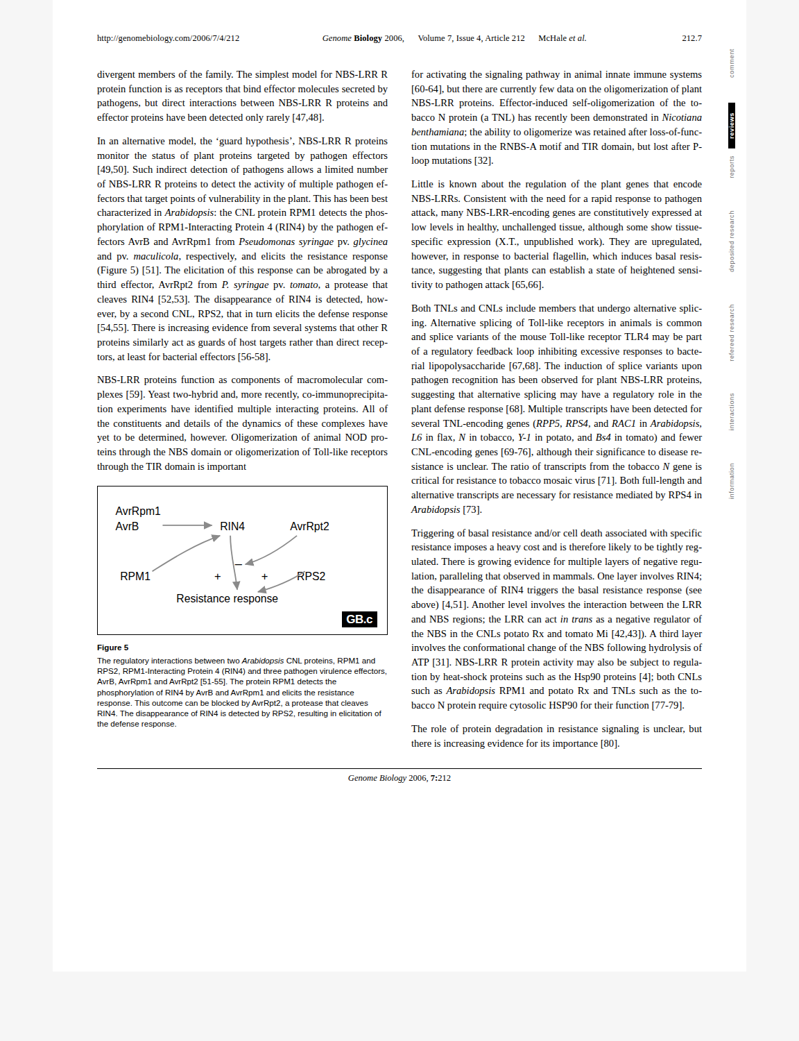comment
reviews
reports
deposited research
refereed research
interactions
information
http://genomebiology.com/2006/7/4/212
Genome Biology 2006, Volume 7, Issue 4, Article 212 McHale et al.
212.7
divergent members of the family. The simplest model for NBS-LRR R protein function is as receptors that bind effector molecules secreted by pathogens, but direct interactions between NBS-LRR R proteins and effector proteins have been detected only rarely [47,48].
In an alternative model, the ‘guard hypothesis’, NBS-LRR R proteins monitor the status of plant proteins targeted by pathogen effectors [49,50]. Such indirect detection of pathogens allows a limited number of NBS-LRR R proteins to detect the activity of multiple pathogen effectors that target points of vulnerability in the plant. This has been best characterized in Arabidopsis: the CNL protein RPM1 detects the phosphorylation of RPM1-Interacting Protein 4 (RIN4) by the pathogen effectors AvrB and AvrRpm1 from Pseudomonas syringae pv. glycinea and pv. maculicola, respectively, and elicits the resistance response (Figure 5) [51]. The elicitation of this response can be abrogated by a third effector, AvrRpt2 from P. syringae pv. tomato, a protease that cleaves RIN4 [52,53]. The disappearance of RIN4 is detected, however, by a second CNL, RPS2, that in turn elicits the defense response [54,55]. There is increasing evidence from several systems that other R proteins similarly act as guards of host targets rather than direct receptors, at least for bacterial effectors [56-58].
NBS-LRR proteins function as components of macromolecular complexes [59]. Yeast two-hybrid and, more recently, co-immunoprecipitation experiments have identified multiple interacting proteins. All of the constituents and details of the dynamics of these complexes have yet to be determined, however. Oligomerization of animal NOD proteins through the NBS domain or oligomerization of Toll-like receptors through the TIR domain is important
AvrRpm1 AvrB RIN4 AvrRpt2 RPM1 RPS2 Resistance response + + –
GB.c
Figure 5 The regulatory interactions between two Arabidopsis CNL proteins, RPM1 and RPS2, RPM1-Interacting Protein 4 (RIN4) and three pathogen virulence effectors, AvrB, AvrRpm1 and AvrRpt2 [51-55]. The protein RPM1 detects the phosphorylation of RIN4 by AvrB and AvrRpm1 and elicits the resistance response. This outcome can be blocked by AvrRpt2, a protease that cleaves RIN4. The disappearance of RIN4 is detected by RPS2, resulting in elicitation of the defense response.
for activating the signaling pathway in animal innate immune systems [60-64], but there are currently few data on the oligomerization of plant NBS-LRR proteins. Effector-induced self-oligomerization of the tobacco N protein (a TNL) has recently been demonstrated in Nicotiana benthamiana; the ability to oligomerize was retained after loss-of-function mutations in the RNBS-A motif and TIR domain, but lost after P-loop mutations [32].
Little is known about the regulation of the plant genes that encode NBS-LRRs. Consistent with the need for a rapid response to pathogen attack, many NBS-LRR-encoding genes are constitutively expressed at low levels in healthy, unchallenged tissue, although some show tissue-specific expression (X.T., unpublished work). They are upregulated, however, in response to bacterial flagellin, which induces basal resistance, suggesting that plants can establish a state of heightened sensitivity to pathogen attack [65,66].
Both TNLs and CNLs include members that undergo alternative splicing. Alternative splicing of Toll-like receptors in animals is common and splice variants of the mouse Toll-like receptor TLR4 may be part of a regulatory feedback loop inhibiting excessive responses to bacterial lipopolysaccharide [67,68]. The induction of splice variants upon pathogen recognition has been observed for plant NBS-LRR proteins, suggesting that alternative splicing may have a regulatory role in the plant defense response [68]. Multiple transcripts have been detected for several TNL-encoding genes (RPP5, RPS4, and RAC1 in Arabidopsis, L6 in flax, N in tobacco, Y-1 in potato, and Bs4 in tomato) and fewer CNL-encoding genes [69-76], although their significance to disease resistance is unclear. The ratio of transcripts from the tobacco N gene is critical for resistance to tobacco mosaic virus [71]. Both full-length and alternative transcripts are necessary for resistance mediated by RPS4 in Arabidopsis [73].
Triggering of basal resistance and/or cell death associated with specific resistance imposes a heavy cost and is therefore likely to be tightly regulated. There is growing evidence for multiple layers of negative regulation, paralleling that observed in mammals. One layer involves RIN4; the disappearance of RIN4 triggers the basal resistance response (see above) [4,51]. Another level involves the interaction between the LRR and NBS regions; the LRR can act in trans as a negative regulator of the NBS in the CNLs potato Rx and tomato Mi [42,43]). A third layer involves the conformational change of the NBS following hydrolysis of ATP [31]. NBS-LRR R protein activity may also be subject to regulation by heat-shock proteins such as the Hsp90 proteins [4]; both CNLs such as Arabidopsis RPM1 and potato Rx and TNLs such as the tobacco N protein require cytosolic HSP90 for their function [77-79].
The role of protein degradation in resistance signaling is unclear, but there is increasing evidence for its importance [80].
Genome Biology 2006, 7: 212